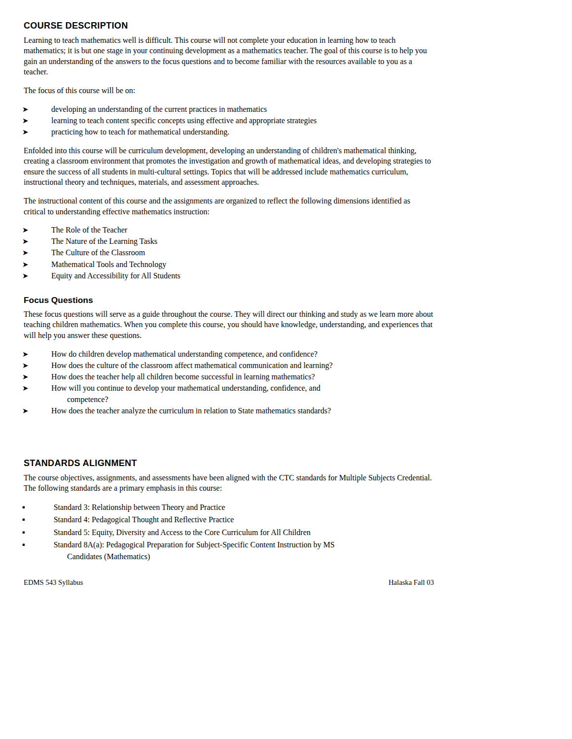COURSE DESCRIPTION
Learning to teach mathematics well is difficult. This course will not complete your education in learning how to teach mathematics; it is but one stage in your continuing development as a mathematics teacher. The goal of this course is to help you gain an understanding of the answers to the focus questions and to become familiar with the resources available to you as a teacher.
The focus of this course will be on:
developing an understanding of the current practices in mathematics
learning to teach content specific concepts using effective and appropriate strategies
practicing how to teach for mathematical understanding.
Enfolded into this course will be curriculum development, developing an understanding of children's mathematical thinking, creating a classroom environment that promotes the investigation and growth of mathematical ideas, and developing strategies to ensure the success of all students in multi-cultural settings. Topics that will be addressed include mathematics curriculum, instructional theory and techniques, materials, and assessment approaches.
The instructional content of this course and the assignments are organized to reflect the following dimensions identified as critical to understanding effective mathematics instruction:
The Role of the Teacher
The Nature of the Learning Tasks
The Culture of the Classroom
Mathematical Tools and Technology
Equity and Accessibility for All Students
Focus Questions
These focus questions will serve as a guide throughout the course. They will direct our thinking and study as we learn more about teaching children mathematics. When you complete this course, you should have knowledge, understanding, and experiences that will help you answer these questions.
How do children develop mathematical understanding competence, and confidence?
How does the culture of the classroom affect mathematical communication and learning?
How does the teacher help all children become successful in learning mathematics?
How will you continue to develop your mathematical understanding, confidence, and
competence?
How does the teacher analyze the curriculum in relation to State mathematics standards?
STANDARDS ALIGNMENT
The course objectives, assignments, and assessments have been aligned with the CTC standards for Multiple Subjects Credential. The following standards are a primary emphasis in this course:
Standard 3: Relationship between Theory and Practice
Standard 4: Pedagogical Thought and Reflective Practice
Standard 5: Equity, Diversity and Access to the Core Curriculum for All Children
Standard 8A(a): Pedagogical Preparation for Subject-Specific Content Instruction by MS
Candidates (Mathematics)
EDMS 543 Syllabus Halaska Fall 03